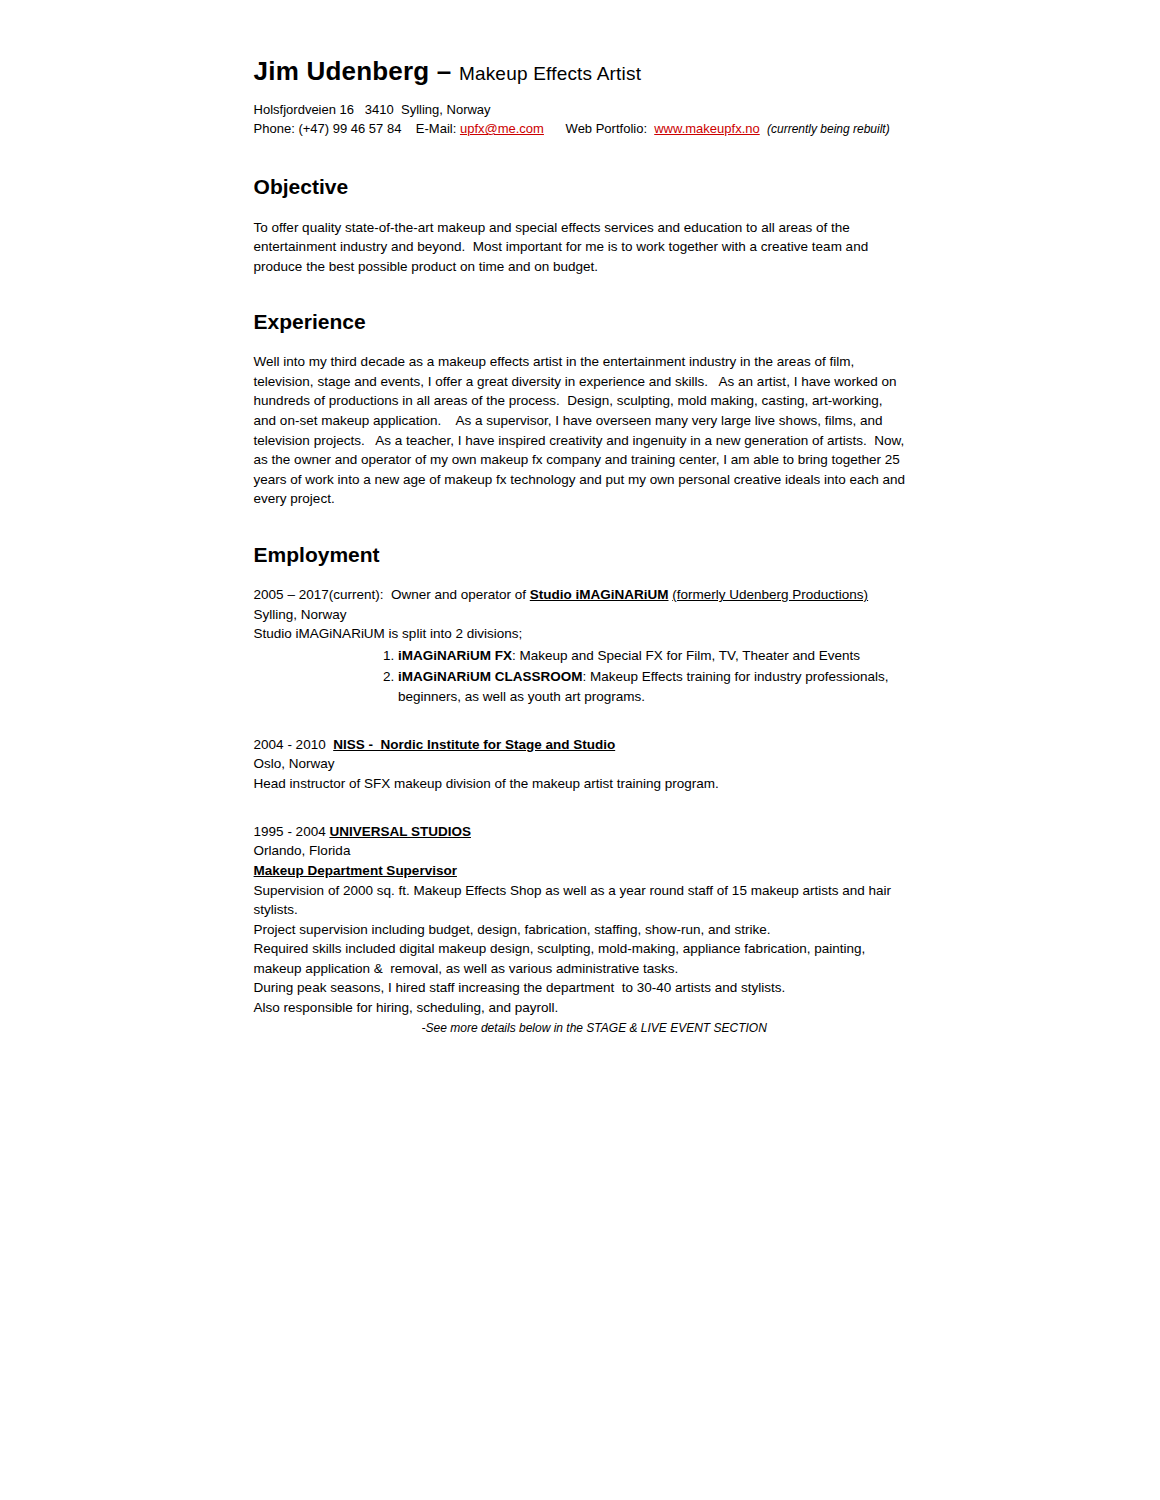Jim Udenberg – Makeup Effects Artist
Holsfjordveien 16 3410 Sylling, Norway
Phone: (+47) 99 46 57 84 E-Mail: upfx@me.com Web Portfolio: www.makeupfx.no (currently being rebuilt)
Objective
To offer quality state-of-the-art makeup and special effects services and education to all areas of the entertainment industry and beyond. Most important for me is to work together with a creative team and produce the best possible product on time and on budget.
Experience
Well into my third decade as a makeup effects artist in the entertainment industry in the areas of film, television, stage and events, I offer a great diversity in experience and skills. As an artist, I have worked on hundreds of productions in all areas of the process. Design, sculpting, mold making, casting, art-working, and on-set makeup application. As a supervisor, I have overseen many very large live shows, films, and television projects. As a teacher, I have inspired creativity and ingenuity in a new generation of artists. Now, as the owner and operator of my own makeup fx company and training center, I am able to bring together 25 years of work into a new age of makeup fx technology and put my own personal creative ideals into each and every project.
Employment
2005 – 2017(current): Owner and operator of Studio iMAGiNARiUM (formerly Udenberg Productions)
Sylling, Norway
Studio iMAGiNARiUM is split into 2 divisions;
iMAGiNARiUM FX: Makeup and Special FX for Film, TV, Theater and Events
iMAGiNARiUM CLASSROOM: Makeup Effects training for industry professionals, beginners, as well as youth art programs.
2004 - 2010 NISS - Nordic Institute for Stage and Studio
Oslo, Norway
Head instructor of SFX makeup division of the makeup artist training program.
1995 - 2004 UNIVERSAL STUDIOS
Orlando, Florida
Makeup Department Supervisor
Supervision of 2000 sq. ft. Makeup Effects Shop as well as a year round staff of 15 makeup artists and hair stylists.
Project supervision including budget, design, fabrication, staffing, show-run, and strike.
Required skills included digital makeup design, sculpting, mold-making, appliance fabrication, painting, makeup application & removal, as well as various administrative tasks.
During peak seasons, I hired staff increasing the department to 30-40 artists and stylists.
Also responsible for hiring, scheduling, and payroll.
-See more details below in the STAGE & LIVE EVENT SECTION